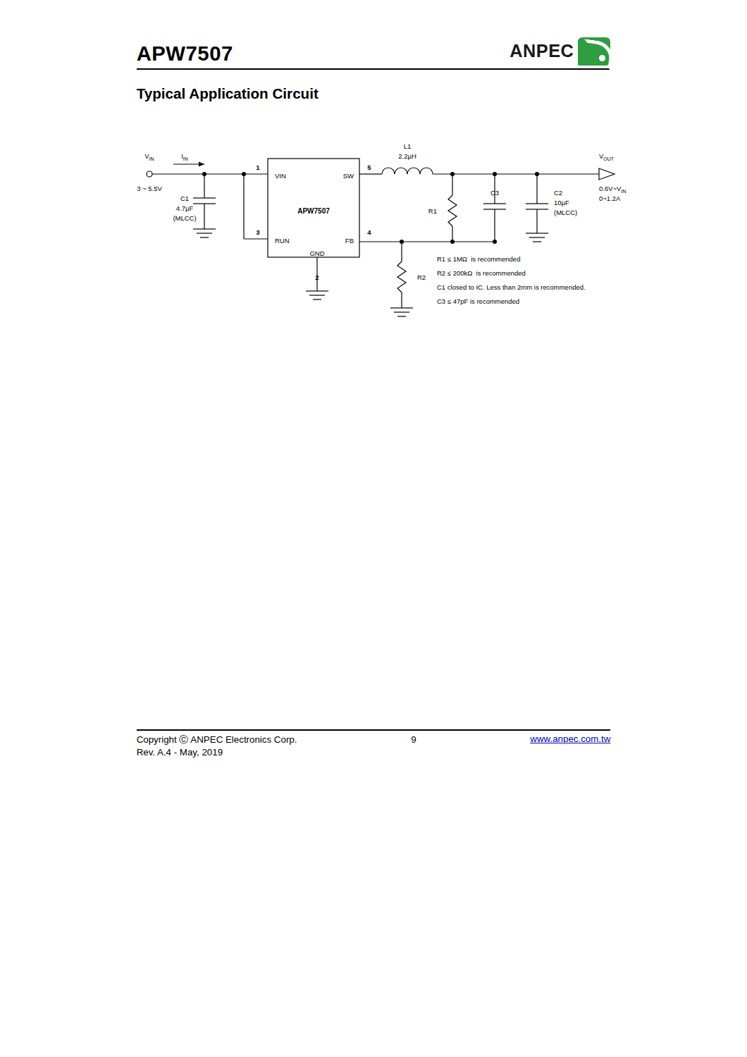APW7507
ANPEC
Typical Application Circuit
APW7507 VIN SW RUN FB GND 1 3 5 4 2 VIN IIN 3 ~ 5.5V C1 4.7µF (MLCC) L1 2.2µH R1 C3 C2 10µF (MLCC) VOUT 0.6V~VIN 0~1.2A R2 R1 ≤ 1MΩ is recommended R2 ≤ 200kΩ is recommended C1 closed to IC. Less than 2mm is recommended. C3 ≤ 47pF is recommended
Copyright Ⓒ ANPEC Electronics Corp.
Rev. A.4 - May, 2019
9
www.anpec.com.tw